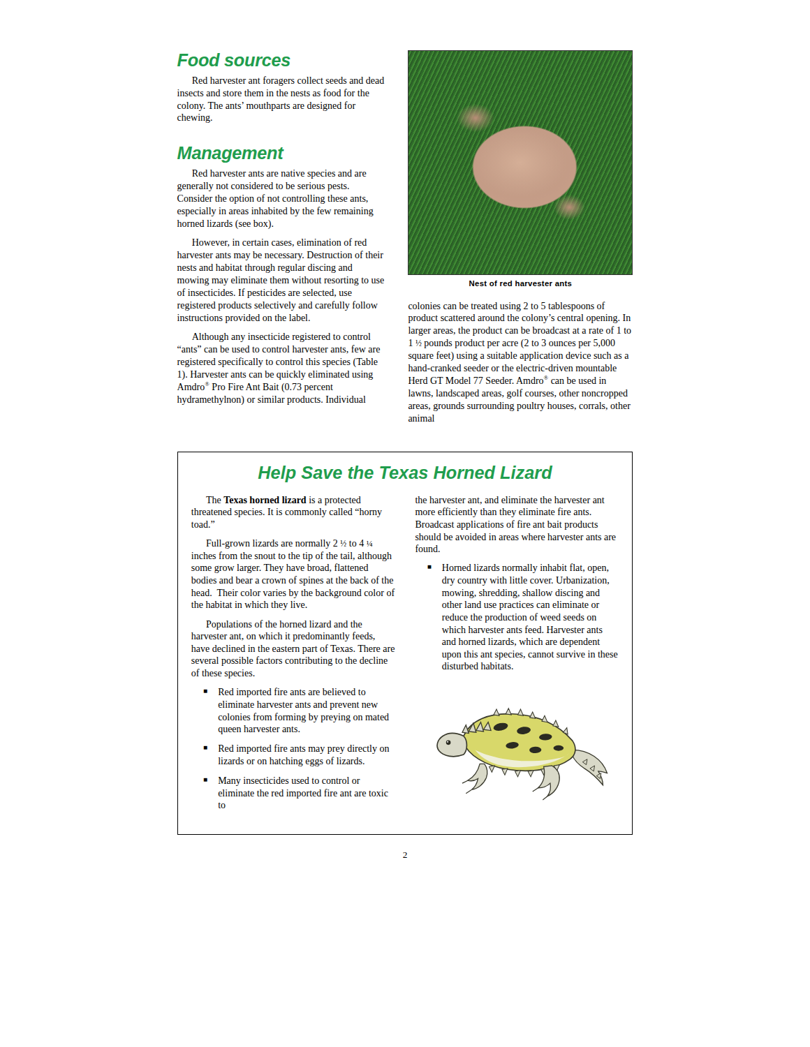Food sources
Red harvester ant foragers collect seeds and dead insects and store them in the nests as food for the colony. The ants’ mouthparts are designed for chewing.
Management
Red harvester ants are native species and are generally not considered to be serious pests. Consider the option of not controlling these ants, especially in areas inhabited by the few remaining horned lizards (see box).
However, in certain cases, elimination of red harvester ants may be necessary. Destruction of their nests and habitat through regular discing and mowing may eliminate them without resorting to use of insecticides. If pesticides are selected, use registered products selectively and carefully follow instructions provided on the label.
Although any insecticide registered to control “ants” can be used to control harvester ants, few are registered specifically to control this species (Table 1). Harvester ants can be quickly eliminated using Amdro® Pro Fire Ant Bait (0.73 percent hydramethylnon) or similar products. Individual
Nest of red harvester ants
colonies can be treated using 2 to 5 tablespoons of product scattered around the colony’s central opening. In larger areas, the product can be broadcast at a rate of 1 to 1 ½ pounds product per acre (2 to 3 ounces per 5,000 square feet) using a suitable application device such as a hand-cranked seeder or the electric-driven mountable Herd GT Model 77 Seeder. Amdro® can be used in lawns, landscaped areas, golf courses, other noncropped areas, grounds surrounding poultry houses, corrals, other animal
Help Save the Texas Horned Lizard
The Texas horned lizard is a protected threatened species. It is commonly called “horny toad.”
Full-grown lizards are normally 2 ½ to 4 ¼ inches from the snout to the tip of the tail, although some grow larger. They have broad, flattened bodies and bear a crown of spines at the back of the head. Their color varies by the background color of the habitat in which they live.
Populations of the horned lizard and the harvester ant, on which it predominantly feeds, have declined in the eastern part of Texas. There are several possible factors contributing to the decline of these species.
Red imported fire ants are believed to eliminate harvester ants and prevent new colonies from forming by preying on mated queen harvester ants.
Red imported fire ants may prey directly on lizards or on hatching eggs of lizards.
Many insecticides used to control or eliminate the red imported fire ant are toxic to
the harvester ant, and eliminate the harvester ant more efficiently than they eliminate fire ants. Broadcast applications of fire ant bait products should be avoided in areas where harvester ants are found.
Horned lizards normally inhabit flat, open, dry country with little cover. Urbanization, mowing, shredding, shallow discing and other land use practices can eliminate or reduce the production of weed seeds on which harvester ants feed. Harvester ants and horned lizards, which are dependent upon this ant species, cannot survive in these disturbed habitats.
2